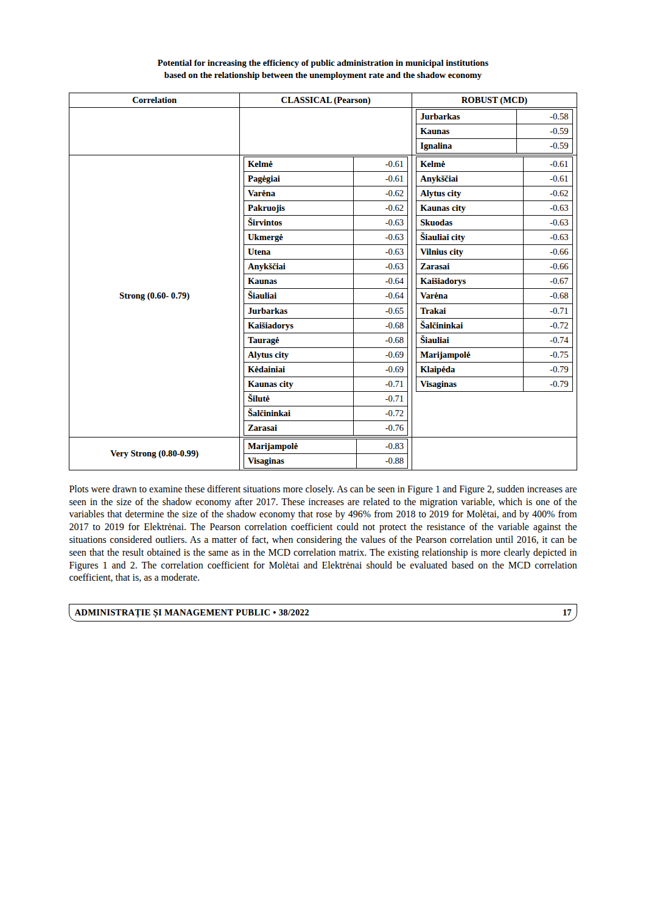Potential for increasing the efficiency of public administration in municipal institutions
based on the relationship between the unemployment rate and the shadow economy
| Correlation | CLASSICAL (Pearson) | ROBUST (MCD) |
| --- | --- | --- |
| | | / Jurbarkas / -0.58 / / Kaunas / -0.59 / / Ignalina / -0.59 / |
| Strong (0.60- 0.79) | / Kelmė / -0.61 / / Pagėgiai / -0.61 / / Varėna / -0.62 / / Pakruojis / -0.62 / / Širvintos / -0.63 / / Ukmergė / -0.63 / / Utena / -0.63 / / Anykščiai / -0.63 / / Kaunas / -0.64 / / Šiauliai / -0.64 / / Jurbarkas / -0.65 / / Kaišiadorys / -0.68 / / Tauragė / -0.68 / / Alytus city / -0.69 / / Kėdainiai / -0.69 / / Kaunas city / -0.71 / / Šilutė / -0.71 / / Šalčininkai / -0.72 / / Zarasai / -0.76 / | / Kelmė / -0.61 / / Anykščiai / -0.61 / / Alytus city / -0.62 / / Kaunas city / -0.63 / / Skuodas / -0.63 / / Šiauliai city / -0.63 / / Vilnius city / -0.66 / / Zarasai / -0.66 / / Kaišiadorys / -0.67 / / Varėna / -0.68 / / Trakai / -0.71 / / Šalčininkai / -0.72 / / Šiauliai / -0.74 / / Marijampolė / -0.75 / / Klaipėda / -0.79 / / Visaginas / -0.79 / |
| Very Strong (0.80-0.99) | / Marijampolė / -0.83 / / Visaginas / -0.88 / | |
Plots were drawn to examine these different situations more closely. As can be seen in Figure 1 and Figure 2, sudden increases are seen in the size of the shadow economy after 2017. These increases are related to the migration variable, which is one of the variables that determine the size of the shadow economy that rose by 496% from 2018 to 2019 for Molėtai, and by 400% from 2017 to 2019 for Elektrėnai. The Pearson correlation coefficient could not protect the resistance of the variable against the situations considered outliers. As a matter of fact, when considering the values of the Pearson correlation until 2016, it can be seen that the result obtained is the same as in the MCD correlation matrix. The existing relationship is more clearly depicted in Figures 1 and 2. The correlation coefficient for Molėtai and Elektrėnai should be evaluated based on the MCD correlation coefficient, that is, as a moderate.
ADMINISTRAȚIE ȘI MANAGEMENT PUBLIC • 38/2022 17